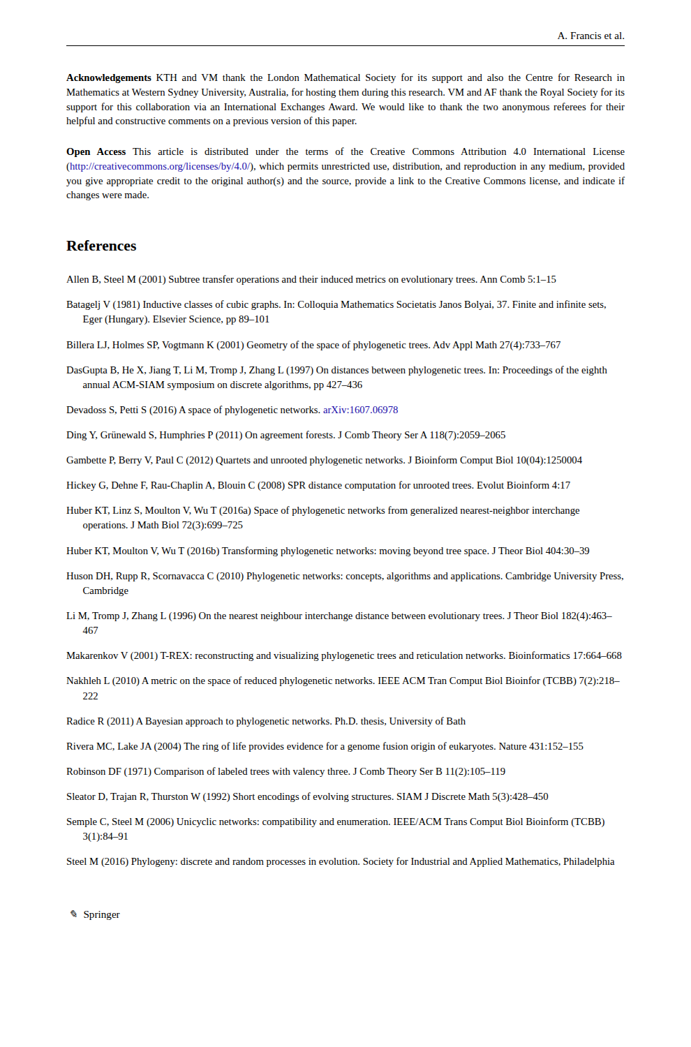A. Francis et al.
Acknowledgements KTH and VM thank the London Mathematical Society for its support and also the Centre for Research in Mathematics at Western Sydney University, Australia, for hosting them during this research. VM and AF thank the Royal Society for its support for this collaboration via an International Exchanges Award. We would like to thank the two anonymous referees for their helpful and constructive comments on a previous version of this paper.
Open Access This article is distributed under the terms of the Creative Commons Attribution 4.0 International License (http://creativecommons.org/licenses/by/4.0/), which permits unrestricted use, distribution, and reproduction in any medium, provided you give appropriate credit to the original author(s) and the source, provide a link to the Creative Commons license, and indicate if changes were made.
References
Allen B, Steel M (2001) Subtree transfer operations and their induced metrics on evolutionary trees. Ann Comb 5:1–15
Batagelj V (1981) Inductive classes of cubic graphs. In: Colloquia Mathematics Societatis Janos Bolyai, 37. Finite and infinite sets, Eger (Hungary). Elsevier Science, pp 89–101
Billera LJ, Holmes SP, Vogtmann K (2001) Geometry of the space of phylogenetic trees. Adv Appl Math 27(4):733–767
DasGupta B, He X, Jiang T, Li M, Tromp J, Zhang L (1997) On distances between phylogenetic trees. In: Proceedings of the eighth annual ACM-SIAM symposium on discrete algorithms, pp 427–436
Devadoss S, Petti S (2016) A space of phylogenetic networks. arXiv:1607.06978
Ding Y, Grünewald S, Humphries P (2011) On agreement forests. J Comb Theory Ser A 118(7):2059–2065
Gambette P, Berry V, Paul C (2012) Quartets and unrooted phylogenetic networks. J Bioinform Comput Biol 10(04):1250004
Hickey G, Dehne F, Rau-Chaplin A, Blouin C (2008) SPR distance computation for unrooted trees. Evolut Bioinform 4:17
Huber KT, Linz S, Moulton V, Wu T (2016a) Space of phylogenetic networks from generalized nearest-neighbor interchange operations. J Math Biol 72(3):699–725
Huber KT, Moulton V, Wu T (2016b) Transforming phylogenetic networks: moving beyond tree space. J Theor Biol 404:30–39
Huson DH, Rupp R, Scornavacca C (2010) Phylogenetic networks: concepts, algorithms and applications. Cambridge University Press, Cambridge
Li M, Tromp J, Zhang L (1996) On the nearest neighbour interchange distance between evolutionary trees. J Theor Biol 182(4):463–467
Makarenkov V (2001) T-REX: reconstructing and visualizing phylogenetic trees and reticulation networks. Bioinformatics 17:664–668
Nakhleh L (2010) A metric on the space of reduced phylogenetic networks. IEEE ACM Tran Comput Biol Bioinfor (TCBB) 7(2):218–222
Radice R (2011) A Bayesian approach to phylogenetic networks. Ph.D. thesis, University of Bath
Rivera MC, Lake JA (2004) The ring of life provides evidence for a genome fusion origin of eukaryotes. Nature 431:152–155
Robinson DF (1971) Comparison of labeled trees with valency three. J Comb Theory Ser B 11(2):105–119
Sleator D, Trajan R, Thurston W (1992) Short encodings of evolving structures. SIAM J Discrete Math 5(3):428–450
Semple C, Steel M (2006) Unicyclic networks: compatibility and enumeration. IEEE/ACM Trans Comput Biol Bioinform (TCBB) 3(1):84–91
Steel M (2016) Phylogeny: discrete and random processes in evolution. Society for Industrial and Applied Mathematics, Philadelphia
✎ Springer